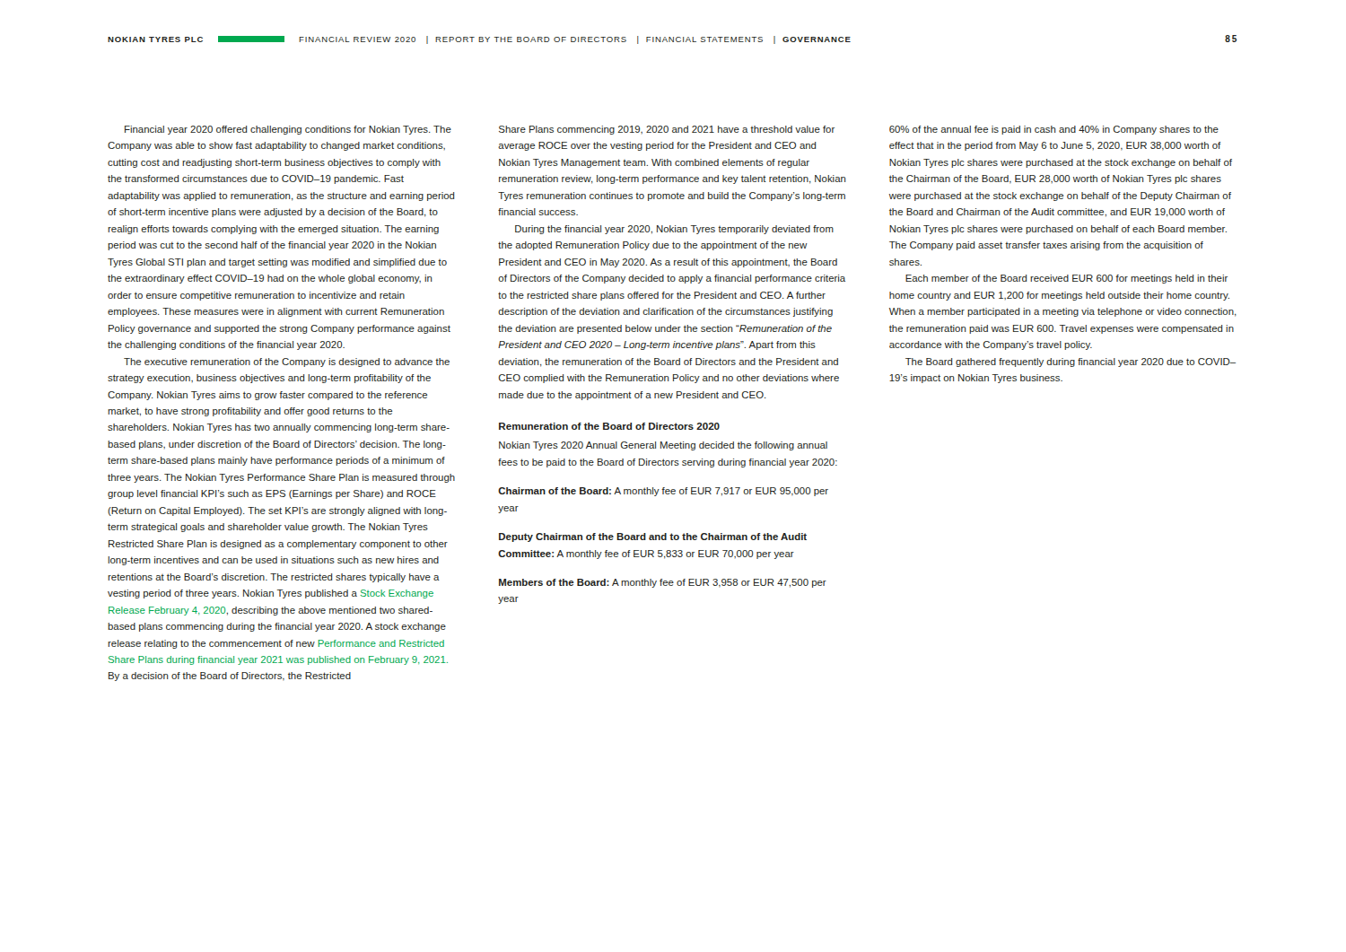NOKIAN TYRES PLC FINANCIAL REVIEW 2020 |REPORT BY THE BOARD OF DIRECTORS |FINANCIAL STATEMENTS |GOVERNANCE 85
Financial year 2020 offered challenging conditions for Nokian Tyres. The Company was able to show fast adaptability to changed market conditions, cutting cost and readjusting short-term business objectives to comply with the transformed circumstances due to COVID–19 pandemic. Fast adaptability was applied to remuneration, as the structure and earning period of short-term incentive plans were adjusted by a decision of the Board, to realign efforts towards complying with the emerged situation. The earning period was cut to the second half of the financial year 2020 in the Nokian Tyres Global STI plan and target setting was modified and simplified due to the extraordinary effect COVID–19 had on the whole global economy, in order to ensure competitive remuneration to incentivize and retain employees. These measures were in alignment with current Remuneration Policy governance and supported the strong Company performance against the challenging conditions of the financial year 2020.
The executive remuneration of the Company is designed to advance the strategy execution, business objectives and long-term profitability of the Company. Nokian Tyres aims to grow faster compared to the reference market, to have strong profitability and offer good returns to the shareholders. Nokian Tyres has two annually commencing long-term share-based plans, under discretion of the Board of Directors’ decision. The long-term share-based plans mainly have performance periods of a minimum of three years. The Nokian Tyres Performance Share Plan is measured through group level financial KPI’s such as EPS (Earnings per Share) and ROCE (Return on Capital Employed). The set KPI’s are strongly aligned with long-term strategical goals and shareholder value growth. The Nokian Tyres Restricted Share Plan is designed as a complementary component to other long-term incentives and can be used in situations such as new hires and retentions at the Board’s discretion. The restricted shares typically have a vesting period of three years. Nokian Tyres published a Stock Exchange Release February 4, 2020, describing the above mentioned two shared-based plans commencing during the financial year 2020. A stock exchange release relating to the commencement of new Performance and Restricted Share Plans during financial year 2021 was published on February 9, 2021. By a decision of the Board of Directors, the Restricted
Share Plans commencing 2019, 2020 and 2021 have a threshold value for average ROCE over the vesting period for the President and CEO and Nokian Tyres Management team. With combined elements of regular remuneration review, long-term performance and key talent retention, Nokian Tyres remuneration continues to promote and build the Company’s long-term financial success.
During the financial year 2020, Nokian Tyres temporarily deviated from the adopted Remuneration Policy due to the appointment of the new President and CEO in May 2020. As a result of this appointment, the Board of Directors of the Company decided to apply a financial performance criteria to the restricted share plans offered for the President and CEO. A further description of the deviation and clarification of the circumstances justifying the deviation are presented below under the section “Remuneration of the President and CEO 2020 – Long-term incentive plans”. Apart from this deviation, the remuneration of the Board of Directors and the President and CEO complied with the Remuneration Policy and no other deviations where made due to the appointment of a new President and CEO.
Remuneration of the Board of Directors 2020
Nokian Tyres 2020 Annual General Meeting decided the following annual fees to be paid to the Board of Directors serving during financial year 2020:
Chairman of the Board: A monthly fee of EUR 7,917 or EUR 95,000 per year
Deputy Chairman of the Board and to the Chairman of the Audit Committee: A monthly fee of EUR 5,833 or EUR 70,000 per year
Members of the Board: A monthly fee of EUR 3,958 or EUR 47,500 per year
60% of the annual fee is paid in cash and 40% in Company shares to the effect that in the period from May 6 to June 5, 2020, EUR 38,000 worth of Nokian Tyres plc shares were purchased at the stock exchange on behalf of the Chairman of the Board, EUR 28,000 worth of Nokian Tyres plc shares were purchased at the stock exchange on behalf of the Deputy Chairman of the Board and Chairman of the Audit committee, and EUR 19,000 worth of Nokian Tyres plc shares were purchased on behalf of each Board member. The Company paid asset transfer taxes arising from the acquisition of shares.
Each member of the Board received EUR 600 for meetings held in their home country and EUR 1,200 for meetings held outside their home country. When a member participated in a meeting via telephone or video connection, the remuneration paid was EUR 600. Travel expenses were compensated in accordance with the Company’s travel policy.
The Board gathered frequently during financial year 2020 due to COVID–19’s impact on Nokian Tyres business.